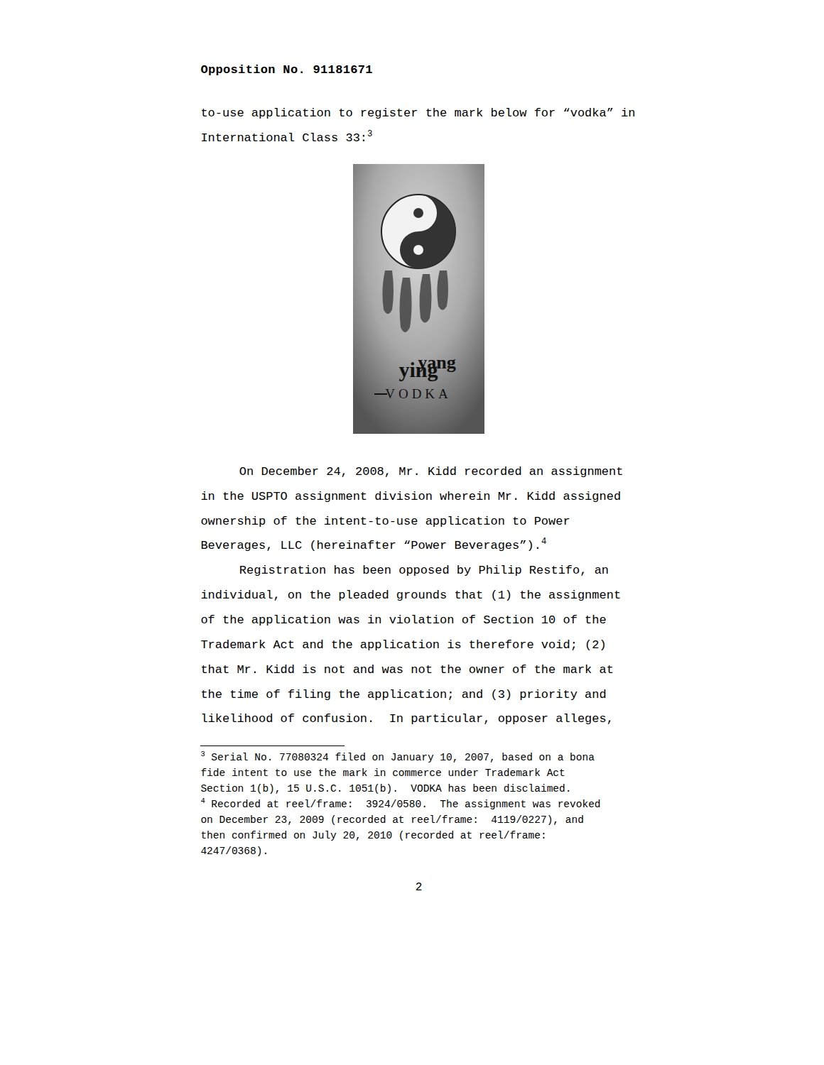Opposition No. 91181671
to-use application to register the mark below for “vodka” in
International Class 33:3
On December 24, 2008, Mr. Kidd recorded an assignment
in the USPTO assignment division wherein Mr. Kidd assigned
ownership of the intent-to-use application to Power
Beverages, LLC (hereinafter “Power Beverages”).4
Registration has been opposed by Philip Restifo, an
individual, on the pleaded grounds that (1) the assignment
of the application was in violation of Section 10 of the
Trademark Act and the application is therefore void; (2)
that Mr. Kidd is not and was not the owner of the mark at
the time of filing the application; and (3) priority and
likelihood of confusion. In particular, opposer alleges,
3 Serial No. 77080324 filed on January 10, 2007, based on a bona
fide intent to use the mark in commerce under Trademark Act
Section 1(b), 15 U.S.C. 1051(b). VODKA has been disclaimed.
4 Recorded at reel/frame: 3924/0580. The assignment was revoked
on December 23, 2009 (recorded at reel/frame: 4119/0227), and
then confirmed on July 20, 2010 (recorded at reel/frame:
4247/0368).
2